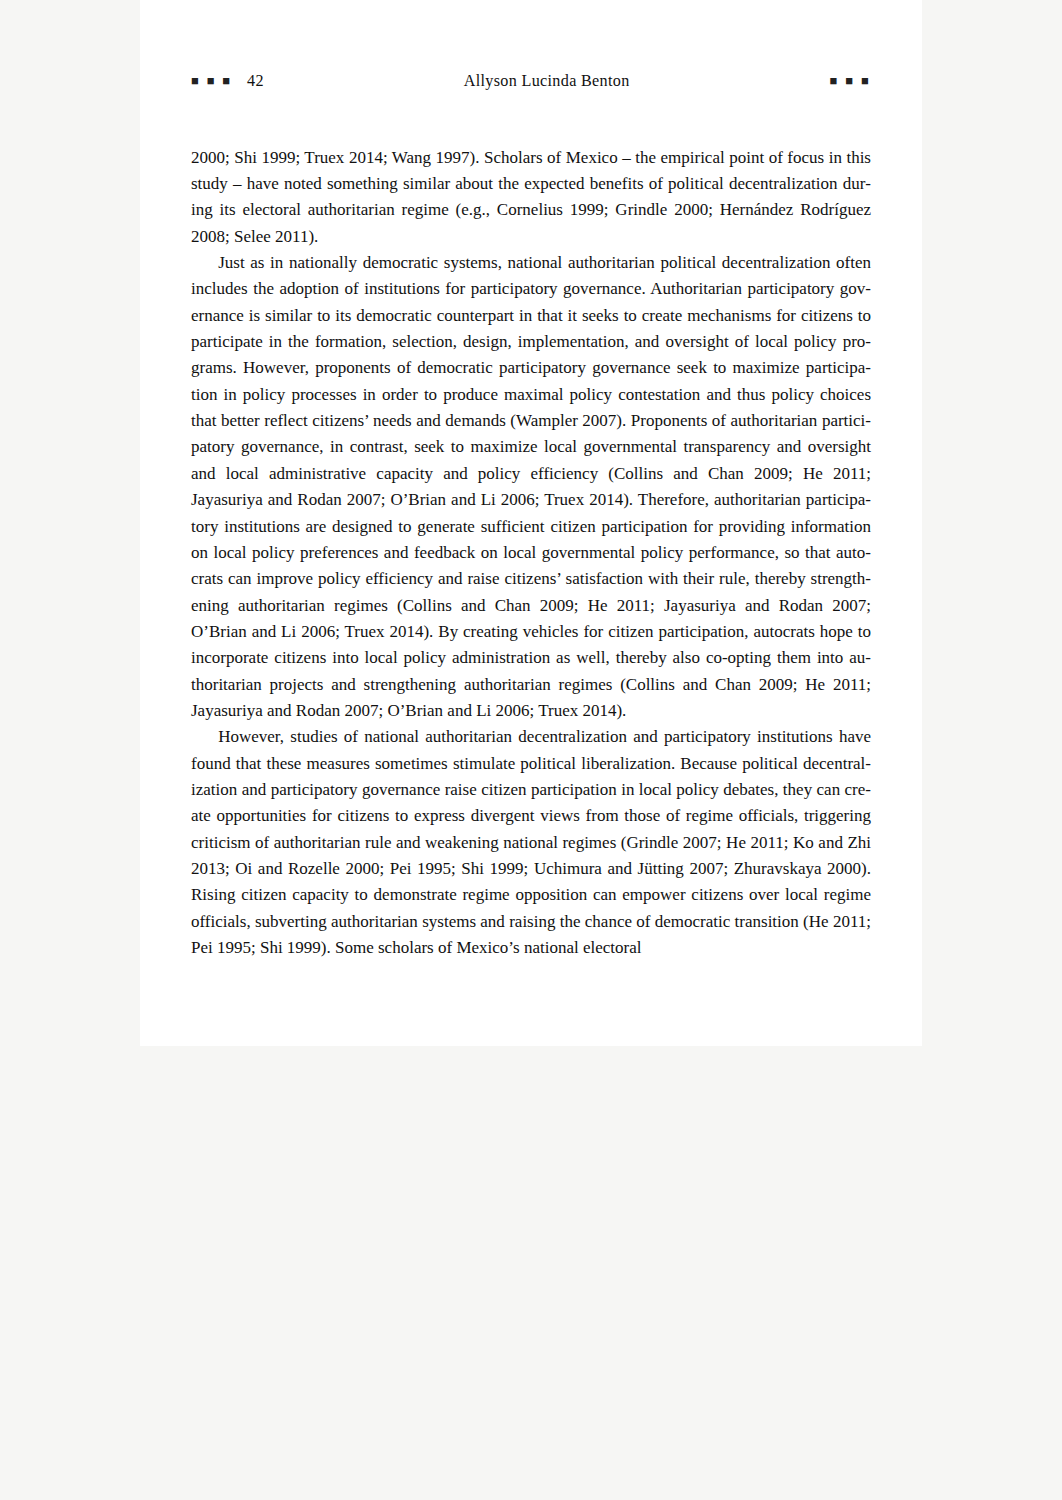■ ■ ■ 42 Allyson Lucinda Benton ■ ■ ■
2000; Shi 1999; Truex 2014; Wang 1997). Scholars of Mexico – the empirical point of focus in this study – have noted something similar about the expected benefits of political decentralization during its electoral authoritarian regime (e.g., Cornelius 1999; Grindle 2000; Hernández Rodríguez 2008; Selee 2011).
Just as in nationally democratic systems, national authoritarian political decentralization often includes the adoption of institutions for participatory governance. Authoritarian participatory governance is similar to its democratic counterpart in that it seeks to create mechanisms for citizens to participate in the formation, selection, design, implementation, and oversight of local policy programs. However, proponents of democratic participatory governance seek to maximize participation in policy processes in order to produce maximal policy contestation and thus policy choices that better reflect citizens’ needs and demands (Wampler 2007). Proponents of authoritarian participatory governance, in contrast, seek to maximize local governmental transparency and oversight and local administrative capacity and policy efficiency (Collins and Chan 2009; He 2011; Jayasuriya and Rodan 2007; O’Brian and Li 2006; Truex 2014). Therefore, authoritarian participatory institutions are designed to generate sufficient citizen participation for providing information on local policy preferences and feedback on local governmental policy performance, so that autocrats can improve policy efficiency and raise citizens’ satisfaction with their rule, thereby strengthening authoritarian regimes (Collins and Chan 2009; He 2011; Jayasuriya and Rodan 2007; O’Brian and Li 2006; Truex 2014). By creating vehicles for citizen participation, autocrats hope to incorporate citizens into local policy administration as well, thereby also co-opting them into authoritarian projects and strengthening authoritarian regimes (Collins and Chan 2009; He 2011; Jayasuriya and Rodan 2007; O’Brian and Li 2006; Truex 2014).
However, studies of national authoritarian decentralization and participatory institutions have found that these measures sometimes stimulate political liberalization. Because political decentralization and participatory governance raise citizen participation in local policy debates, they can create opportunities for citizens to express divergent views from those of regime officials, triggering criticism of authoritarian rule and weakening national regimes (Grindle 2007; He 2011; Ko and Zhi 2013; Oi and Rozelle 2000; Pei 1995; Shi 1999; Uchimura and Jütting 2007; Zhuravskaya 2000). Rising citizen capacity to demonstrate regime opposition can empower citizens over local regime officials, subverting authoritarian systems and raising the chance of democratic transition (He 2011; Pei 1995; Shi 1999). Some scholars of Mexico’s national electoral